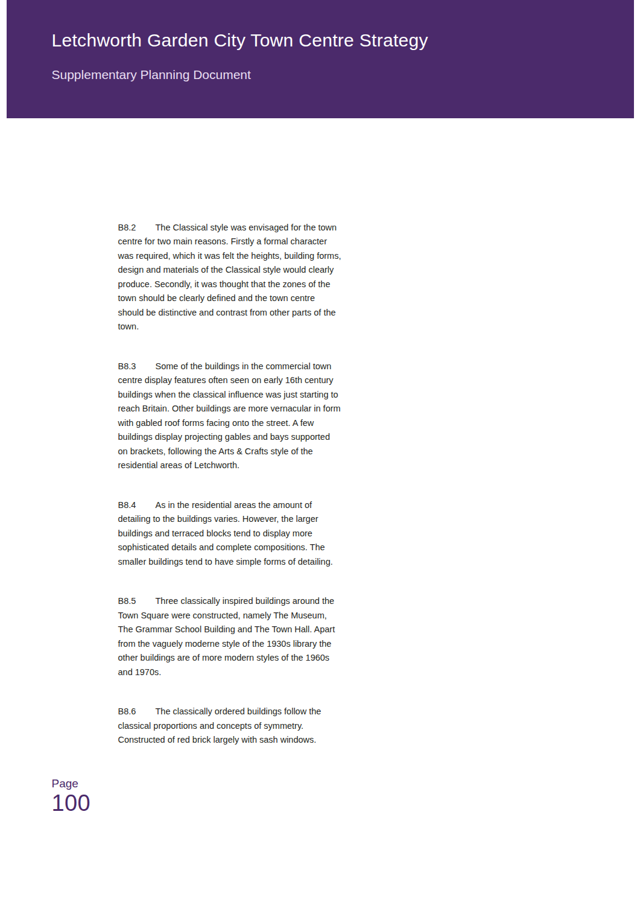Letchworth Garden City Town Centre Strategy
Supplementary Planning Document
B8.2 The Classical style was envisaged for the town centre for two main reasons. Firstly a formal character was required, which it was felt the heights, building forms, design and materials of the Classical style would clearly produce. Secondly, it was thought that the zones of the town should be clearly defined and the town centre should be distinctive and contrast from other parts of the town.
B8.3 Some of the buildings in the commercial town centre display features often seen on early 16th century buildings when the classical influence was just starting to reach Britain. Other buildings are more vernacular in form with gabled roof forms facing onto the street. A few buildings display projecting gables and bays supported on brackets, following the Arts & Crafts style of the residential areas of Letchworth.
B8.4 As in the residential areas the amount of detailing to the buildings varies. However, the larger buildings and terraced blocks tend to display more sophisticated details and complete compositions. The smaller buildings tend to have simple forms of detailing.
B8.5 Three classically inspired buildings around the Town Square were constructed, namely The Museum, The Grammar School Building and The Town Hall. Apart from the vaguely moderne style of the 1930s library the other buildings are of more modern styles of the 1960s and 1970s.
B8.6 The classically ordered buildings follow the classical proportions and concepts of symmetry. Constructed of red brick largely with sash windows.
Page 100